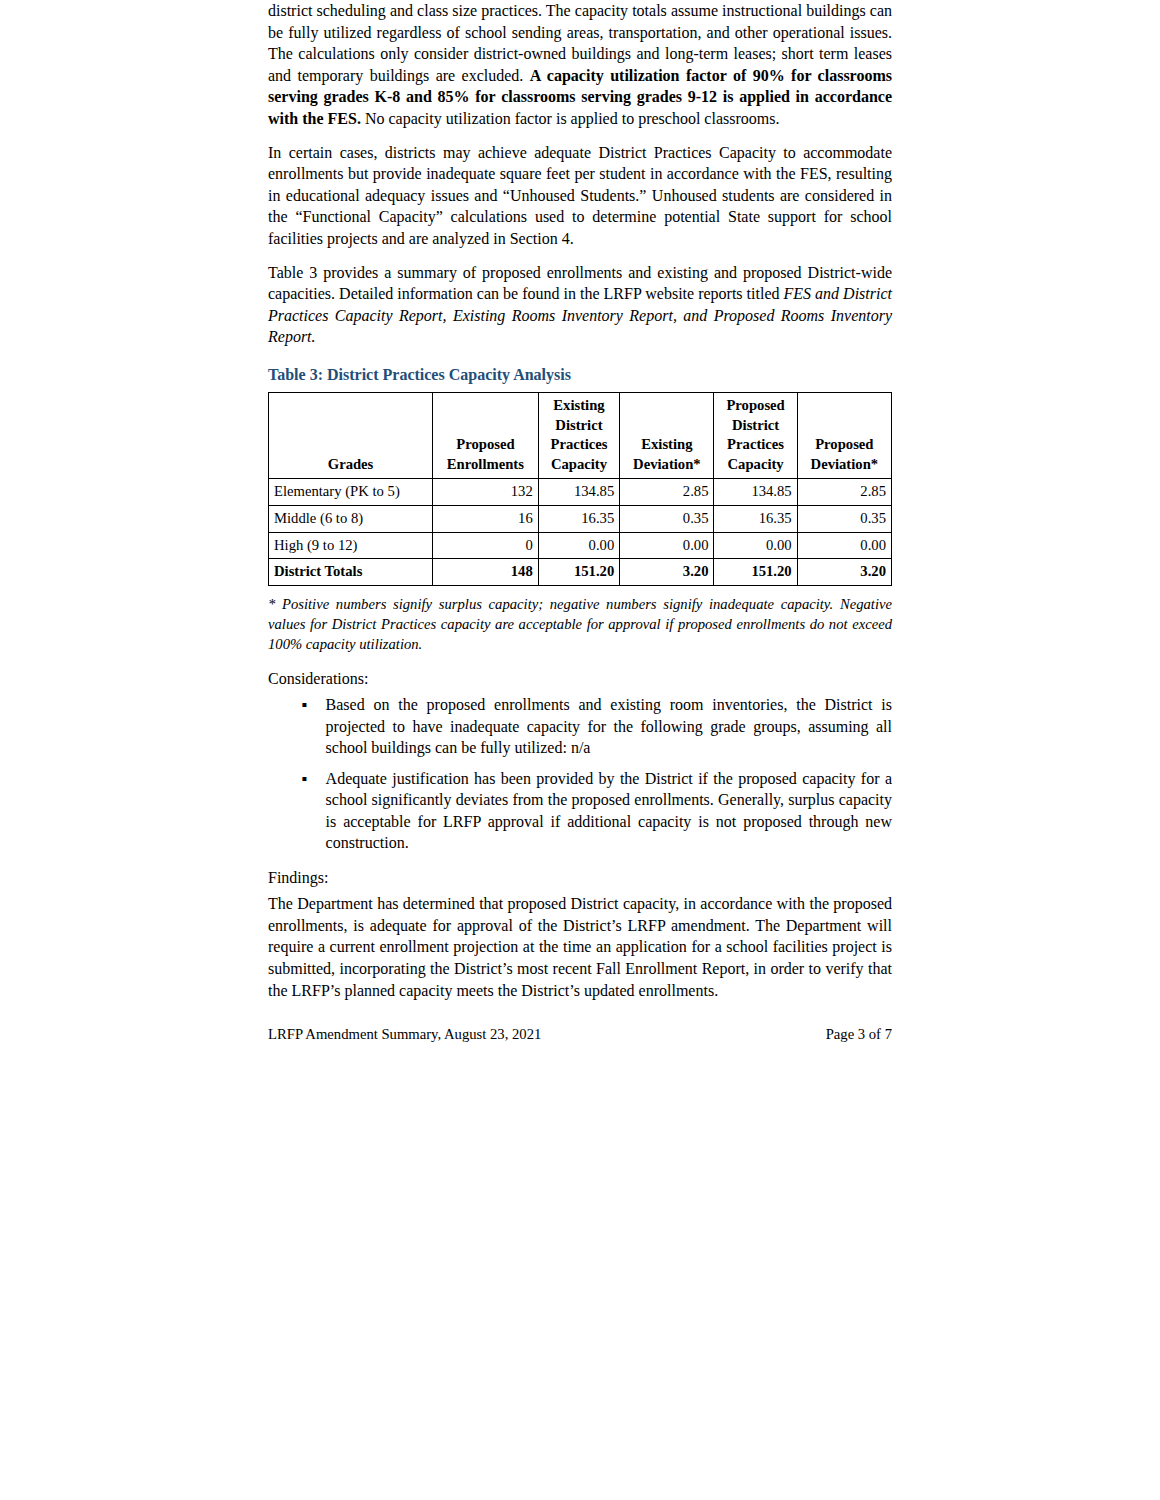district scheduling and class size practices. The capacity totals assume instructional buildings can be fully utilized regardless of school sending areas, transportation, and other operational issues. The calculations only consider district-owned buildings and long-term leases; short term leases and temporary buildings are excluded. A capacity utilization factor of 90% for classrooms serving grades K-8 and 85% for classrooms serving grades 9-12 is applied in accordance with the FES. No capacity utilization factor is applied to preschool classrooms.
In certain cases, districts may achieve adequate District Practices Capacity to accommodate enrollments but provide inadequate square feet per student in accordance with the FES, resulting in educational adequacy issues and “Unhoused Students.” Unhoused students are considered in the “Functional Capacity” calculations used to determine potential State support for school facilities projects and are analyzed in Section 4.
Table 3 provides a summary of proposed enrollments and existing and proposed District-wide capacities. Detailed information can be found in the LRFP website reports titled FES and District Practices Capacity Report, Existing Rooms Inventory Report, and Proposed Rooms Inventory Report.
Table 3: District Practices Capacity Analysis
| Grades | Proposed Enrollments | Existing District Practices Capacity | Existing Deviation* | Proposed District Practices Capacity | Proposed Deviation* |
| --- | --- | --- | --- | --- | --- |
| Elementary (PK to 5) | 132 | 134.85 | 2.85 | 134.85 | 2.85 |
| Middle (6 to 8) | 16 | 16.35 | 0.35 | 16.35 | 0.35 |
| High (9 to 12) | 0 | 0.00 | 0.00 | 0.00 | 0.00 |
| District Totals | 148 | 151.20 | 3.20 | 151.20 | 3.20 |
* Positive numbers signify surplus capacity; negative numbers signify inadequate capacity. Negative values for District Practices capacity are acceptable for approval if proposed enrollments do not exceed 100% capacity utilization.
Considerations:
Based on the proposed enrollments and existing room inventories, the District is projected to have inadequate capacity for the following grade groups, assuming all school buildings can be fully utilized: n/a
Adequate justification has been provided by the District if the proposed capacity for a school significantly deviates from the proposed enrollments. Generally, surplus capacity is acceptable for LRFP approval if additional capacity is not proposed through new construction.
Findings:
The Department has determined that proposed District capacity, in accordance with the proposed enrollments, is adequate for approval of the District’s LRFP amendment. The Department will require a current enrollment projection at the time an application for a school facilities project is submitted, incorporating the District’s most recent Fall Enrollment Report, in order to verify that the LRFP’s planned capacity meets the District’s updated enrollments.
LRFP Amendment Summary, August 23, 2021 Page 3 of 7